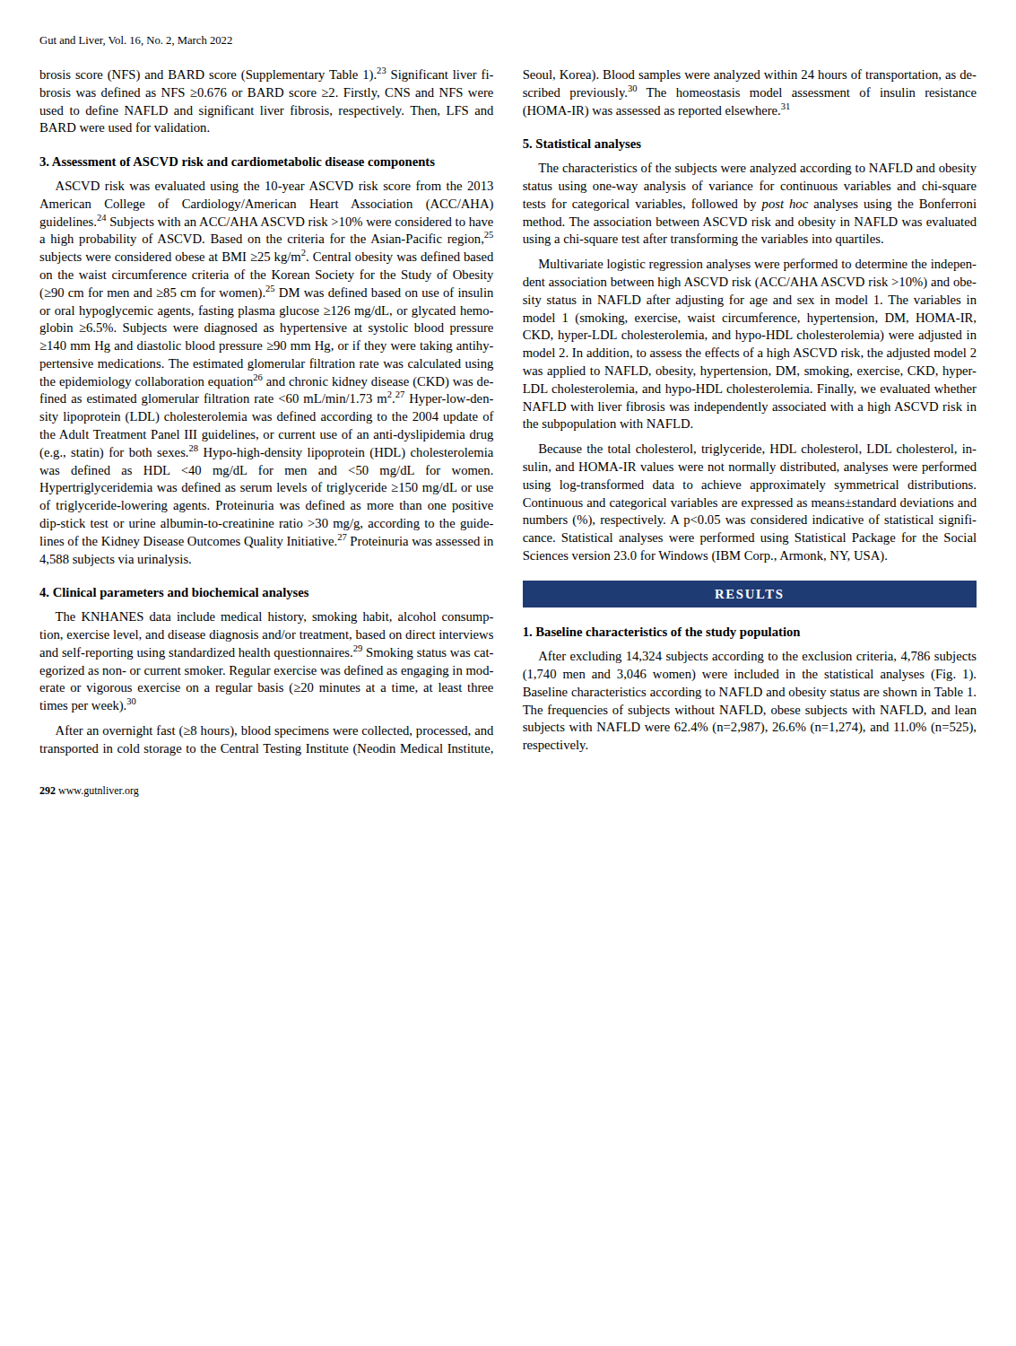Gut and Liver, Vol. 16, No. 2, March 2022
brosis score (NFS) and BARD score (Supplementary Table 1).23 Significant liver fibrosis was defined as NFS ≥0.676 or BARD score ≥2. Firstly, CNS and NFS were used to define NAFLD and significant liver fibrosis, respectively. Then, LFS and BARD were used for validation.
3. Assessment of ASCVD risk and cardiometabolic disease components
ASCVD risk was evaluated using the 10-year ASCVD risk score from the 2013 American College of Cardiology/American Heart Association (ACC/AHA) guidelines.24 Subjects with an ACC/AHA ASCVD risk >10% were considered to have a high probability of ASCVD. Based on the criteria for the Asian-Pacific region,25 subjects were considered obese at BMI ≥25 kg/m2. Central obesity was defined based on the waist circumference criteria of the Korean Society for the Study of Obesity (≥90 cm for men and ≥85 cm for women).25 DM was defined based on use of insulin or oral hypoglycemic agents, fasting plasma glucose ≥126 mg/dL, or glycated hemoglobin ≥6.5%. Subjects were diagnosed as hypertensive at systolic blood pressure ≥140 mm Hg and diastolic blood pressure ≥90 mm Hg, or if they were taking antihypertensive medications. The estimated glomerular filtration rate was calculated using the epidemiology collaboration equation26 and chronic kidney disease (CKD) was defined as estimated glomerular filtration rate <60 mL/min/1.73 m2.27 Hyper-low-density lipoprotein (LDL) cholesterolemia was defined according to the 2004 update of the Adult Treatment Panel III guidelines, or current use of an anti-dyslipidemia drug (e.g., statin) for both sexes.28 Hypo-high-density lipoprotein (HDL) cholesterolemia was defined as HDL <40 mg/dL for men and <50 mg/dL for women. Hypertriglyceridemia was defined as serum levels of triglyceride ≥150 mg/dL or use of triglyceride-lowering agents. Proteinuria was defined as more than one positive dip-stick test or urine albumin-to-creatinine ratio >30 mg/g, according to the guidelines of the Kidney Disease Outcomes Quality Initiative.27 Proteinuria was assessed in 4,588 subjects via urinalysis.
4. Clinical parameters and biochemical analyses
The KNHANES data include medical history, smoking habit, alcohol consumption, exercise level, and disease diagnosis and/or treatment, based on direct interviews and self-reporting using standardized health questionnaires.29 Smoking status was categorized as non- or current smoker. Regular exercise was defined as engaging in moderate or vigorous exercise on a regular basis (≥20 minutes at a time, at least three times per week).30
After an overnight fast (≥8 hours), blood specimens were collected, processed, and transported in cold storage to the Central Testing Institute (Neodin Medical Institute, Seoul, Korea). Blood samples were analyzed within 24 hours of transportation, as described previously.30 The homeostasis model assessment of insulin resistance (HOMA-IR) was assessed as reported elsewhere.31
5. Statistical analyses
The characteristics of the subjects were analyzed according to NAFLD and obesity status using one-way analysis of variance for continuous variables and chi-square tests for categorical variables, followed by post hoc analyses using the Bonferroni method. The association between ASCVD risk and obesity in NAFLD was evaluated using a chi-square test after transforming the variables into quartiles.
Multivariate logistic regression analyses were performed to determine the independent association between high ASCVD risk (ACC/AHA ASCVD risk >10%) and obesity status in NAFLD after adjusting for age and sex in model 1. The variables in model 1 (smoking, exercise, waist circumference, hypertension, DM, HOMA-IR, CKD, hyper-LDL cholesterolemia, and hypo-HDL cholesterolemia) were adjusted in model 2. In addition, to assess the effects of a high ASCVD risk, the adjusted model 2 was applied to NAFLD, obesity, hypertension, DM, smoking, exercise, CKD, hyper-LDL cholesterolemia, and hypo-HDL cholesterolemia. Finally, we evaluated whether NAFLD with liver fibrosis was independently associated with a high ASCVD risk in the subpopulation with NAFLD.
Because the total cholesterol, triglyceride, HDL cholesterol, LDL cholesterol, insulin, and HOMA-IR values were not normally distributed, analyses were performed using log-transformed data to achieve approximately symmetrical distributions. Continuous and categorical variables are expressed as means±standard deviations and numbers (%), respectively. A p<0.05 was considered indicative of statistical significance. Statistical analyses were performed using Statistical Package for the Social Sciences version 23.0 for Windows (IBM Corp., Armonk, NY, USA).
RESULTS
1. Baseline characteristics of the study population
After excluding 14,324 subjects according to the exclusion criteria, 4,786 subjects (1,740 men and 3,046 women) were included in the statistical analyses (Fig. 1). Baseline characteristics according to NAFLD and obesity status are shown in Table 1. The frequencies of subjects without NAFLD, obese subjects with NAFLD, and lean subjects with NAFLD were 62.4% (n=2,987), 26.6% (n=1,274), and 11.0% (n=525), respectively.
292 www.gutnliver.org